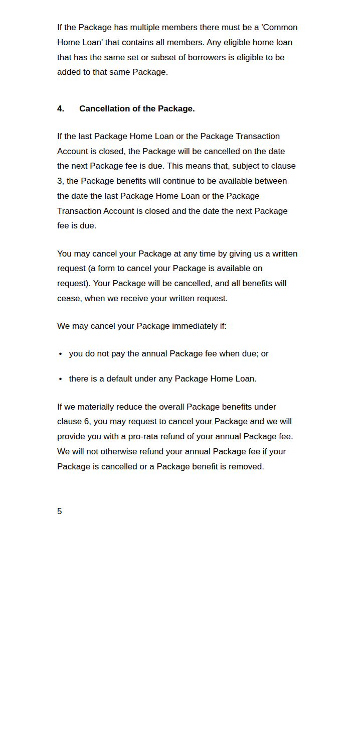If the Package has multiple members there must be a 'Common Home Loan' that contains all members. Any eligible home loan that has the same set or subset of borrowers is eligible to be added to that same Package.
4. Cancellation of the Package.
If the last Package Home Loan or the Package Transaction Account is closed, the Package will be cancelled on the date the next Package fee is due. This means that, subject to clause 3, the Package benefits will continue to be available between the date the last Package Home Loan or the Package Transaction Account is closed and the date the next Package fee is due.
You may cancel your Package at any time by giving us a written request (a form to cancel your Package is available on request). Your Package will be cancelled, and all benefits will cease, when we receive your written request.
We may cancel your Package immediately if:
you do not pay the annual Package fee when due; or
there is a default under any Package Home Loan.
If we materially reduce the overall Package benefits under clause 6, you may request to cancel your Package and we will provide you with a pro-rata refund of your annual Package fee. We will not otherwise refund your annual Package fee if your Package is cancelled or a Package benefit is removed.
5